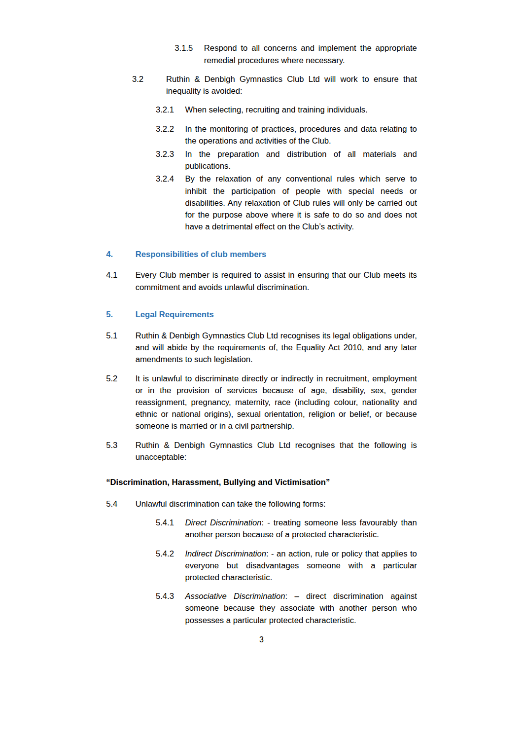3.1.5
Respond to all concerns and implement the appropriate remedial procedures where necessary.
3.2
Ruthin & Denbigh Gymnastics Club Ltd will work to ensure that inequality is avoided:
3.2.1
When selecting, recruiting and training individuals.
3.2.2
In the monitoring of practices, procedures and data relating to the operations and activities of the Club.
3.2.3
In the preparation and distribution of all materials and publications.
3.2.4
By the relaxation of any conventional rules which serve to inhibit the participation of people with special needs or disabilities. Any relaxation of Club rules will only be carried out for the purpose above where it is safe to do so and does not have a detrimental effect on the Club’s activity.
4.
Responsibilities of club members
4.1
Every Club member is required to assist in ensuring that our Club meets its commitment and avoids unlawful discrimination.
5.
Legal Requirements
5.1
Ruthin & Denbigh Gymnastics Club Ltd recognises its legal obligations under, and will abide by the requirements of, the Equality Act 2010, and any later amendments to such legislation.
5.2
It is unlawful to discriminate directly or indirectly in recruitment, employment or in the provision of services because of age, disability, sex, gender reassignment, pregnancy, maternity, race (including colour, nationality and ethnic or national origins), sexual orientation, religion or belief, or because someone is married or in a civil partnership.
5.3
Ruthin & Denbigh Gymnastics Club Ltd recognises that the following is unacceptable:
“Discrimination, Harassment, Bullying and Victimisation”
5.4
Unlawful discrimination can take the following forms:
5.4.1
Direct Discrimination: - treating someone less favourably than another person because of a protected characteristic.
5.4.2
Indirect Discrimination: - an action, rule or policy that applies to everyone but disadvantages someone with a particular protected characteristic.
5.4.3
Associative Discrimination: – direct discrimination against someone because they associate with another person who possesses a particular protected characteristic.
3